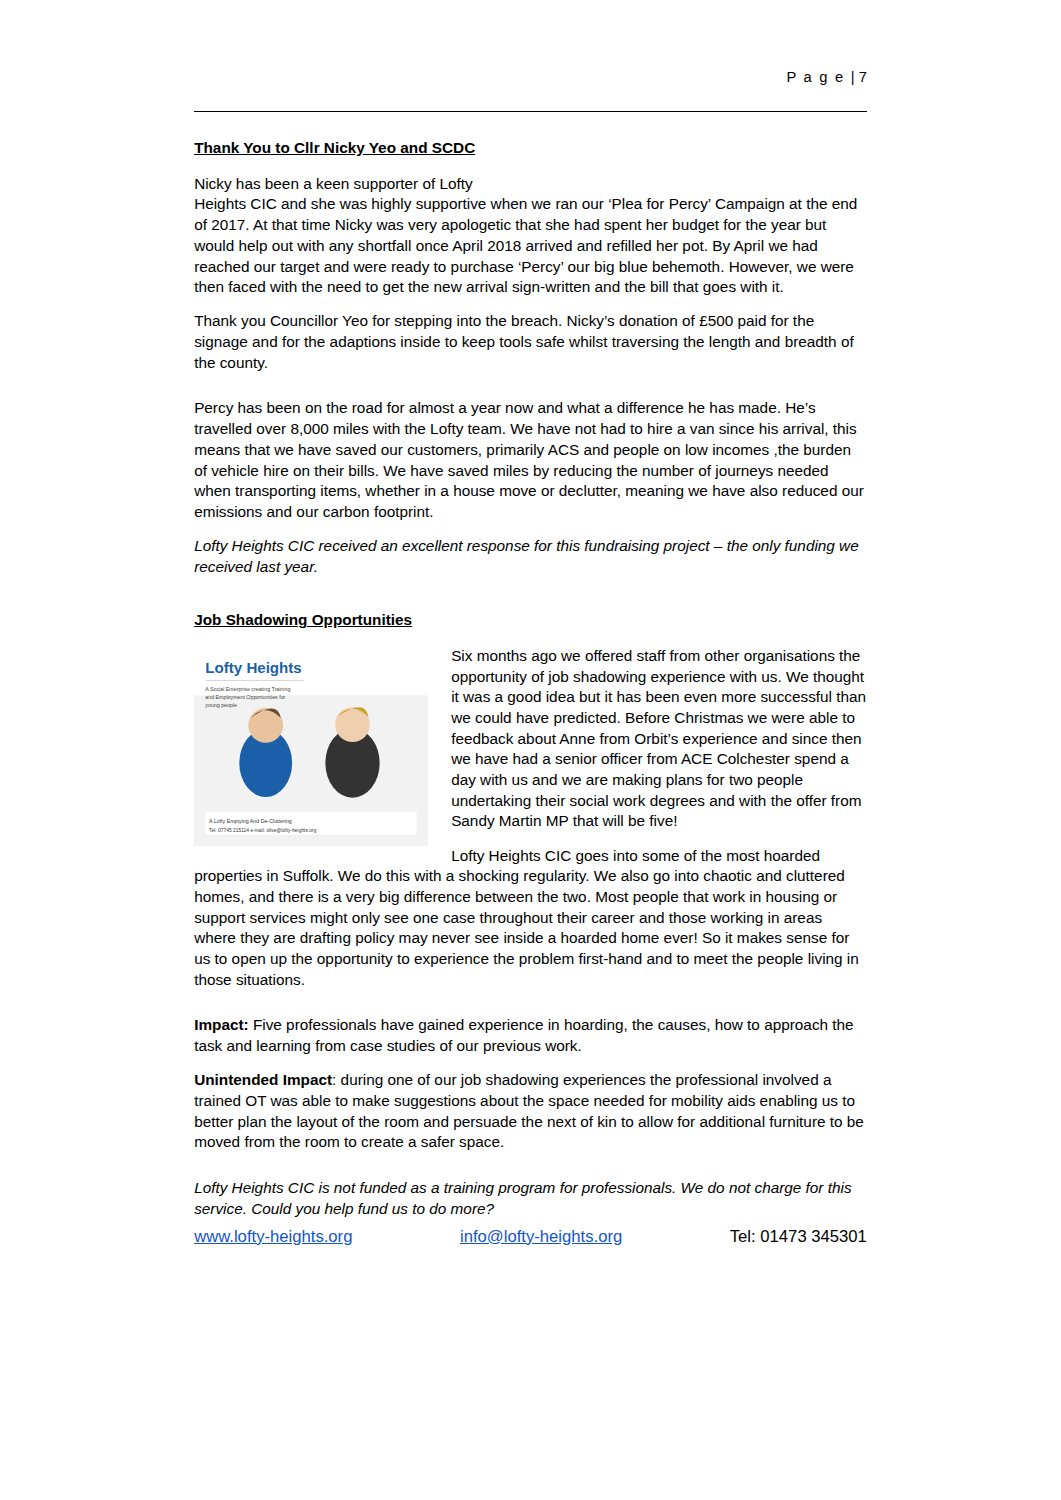P a g e | 7
Thank You to Cllr Nicky Yeo and SCDC
Nicky has been a keen supporter of Lofty Heights CIC and she was highly supportive when we ran our ‘Plea for Percy’ Campaign at the end of 2017. At that time Nicky was very apologetic that she had spent her budget for the year but would help out with any shortfall once April 2018 arrived and refilled her pot. By April we had reached our target and were ready to purchase ‘Percy’ our big blue behemoth. However, we were then faced with the need to get the new arrival sign-written and the bill that goes with it.
Thank you Councillor Yeo for stepping into the breach. Nicky’s donation of £500 paid for the signage and for the adaptions inside to keep tools safe whilst traversing the length and breadth of the county.
Percy has been on the road for almost a year now and what a difference he has made. He’s travelled over 8,000 miles with the Lofty team. We have not had to hire a van since his arrival, this means that we have saved our customers, primarily ACS and people on low incomes ,the burden of vehicle hire on their bills. We have saved miles by reducing the number of journeys needed when transporting items, whether in a house move or declutter, meaning we have also reduced our emissions and our carbon footprint.
Lofty Heights CIC received an excellent response for this fundraising project – the only funding we received last year.
Job Shadowing Opportunities
Six months ago we offered staff from other organisations the opportunity of job shadowing experience with us. We thought it was a good idea but it has been even more successful than we could have predicted. Before Christmas we were able to feedback about Anne from Orbit’s experience and since then we have had a senior officer from ACE Colchester spend a day with us and we are making plans for two people undertaking their social work degrees and with the offer from Sandy Martin MP that will be five!
Lofty Heights CIC goes into some of the most hoarded properties in Suffolk. We do this with a shocking regularity. We also go into chaotic and cluttered homes, and there is a very big difference between the two. Most people that work in housing or support services might only see one case throughout their career and those working in areas where they are drafting policy may never see inside a hoarded home ever! So it makes sense for us to open up the opportunity to experience the problem first-hand and to meet the people living in those situations.
Impact: Five professionals have gained experience in hoarding, the causes, how to approach the task and learning from case studies of our previous work.
Unintended Impact: during one of our job shadowing experiences the professional involved a trained OT was able to make suggestions about the space needed for mobility aids enabling us to better plan the layout of the room and persuade the next of kin to allow for additional furniture to be moved from the room to create a safer space.
Lofty Heights CIC is not funded as a training program for professionals. We do not charge for this service. Could you help fund us to do more?
www.lofty-heights.org info@lofty-heights.org Tel: 01473 345301